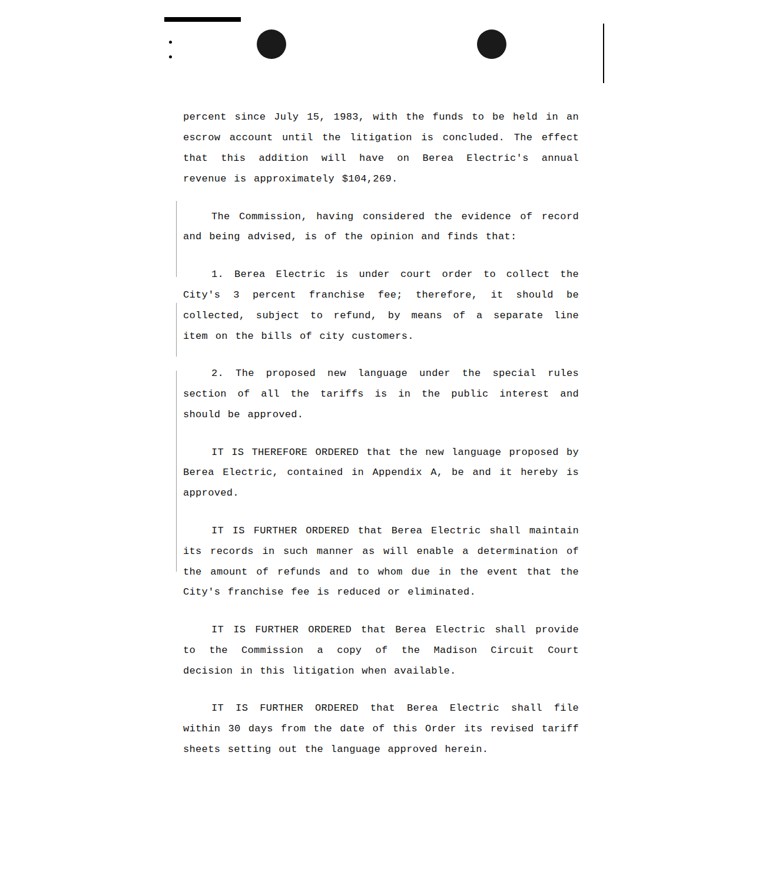percent since July 15, 1983, with the funds to be held in an escrow account until the litigation is concluded. The effect that this addition will have on Berea Electric's annual revenue is approximately $104,269.
The Commission, having considered the evidence of record and being advised, is of the opinion and finds that:
1. Berea Electric is under court order to collect the City's 3 percent franchise fee; therefore, it should be collected, subject to refund, by means of a separate line item on the bills of city customers.
2. The proposed new language under the special rules section of all the tariffs is in the public interest and should be approved.
IT IS THEREFORE ORDERED that the new language proposed by Berea Electric, contained in Appendix A, be and it hereby is approved.
IT IS FURTHER ORDERED that Berea Electric shall maintain its records in such manner as will enable a determination of the amount of refunds and to whom due in the event that the City's franchise fee is reduced or eliminated.
IT IS FURTHER ORDERED that Berea Electric shall provide to the Commission a copy of the Madison Circuit Court decision in this litigation when available.
IT IS FURTHER ORDERED that Berea Electric shall file within 30 days from the date of this Order its revised tariff sheets setting out the language approved herein.